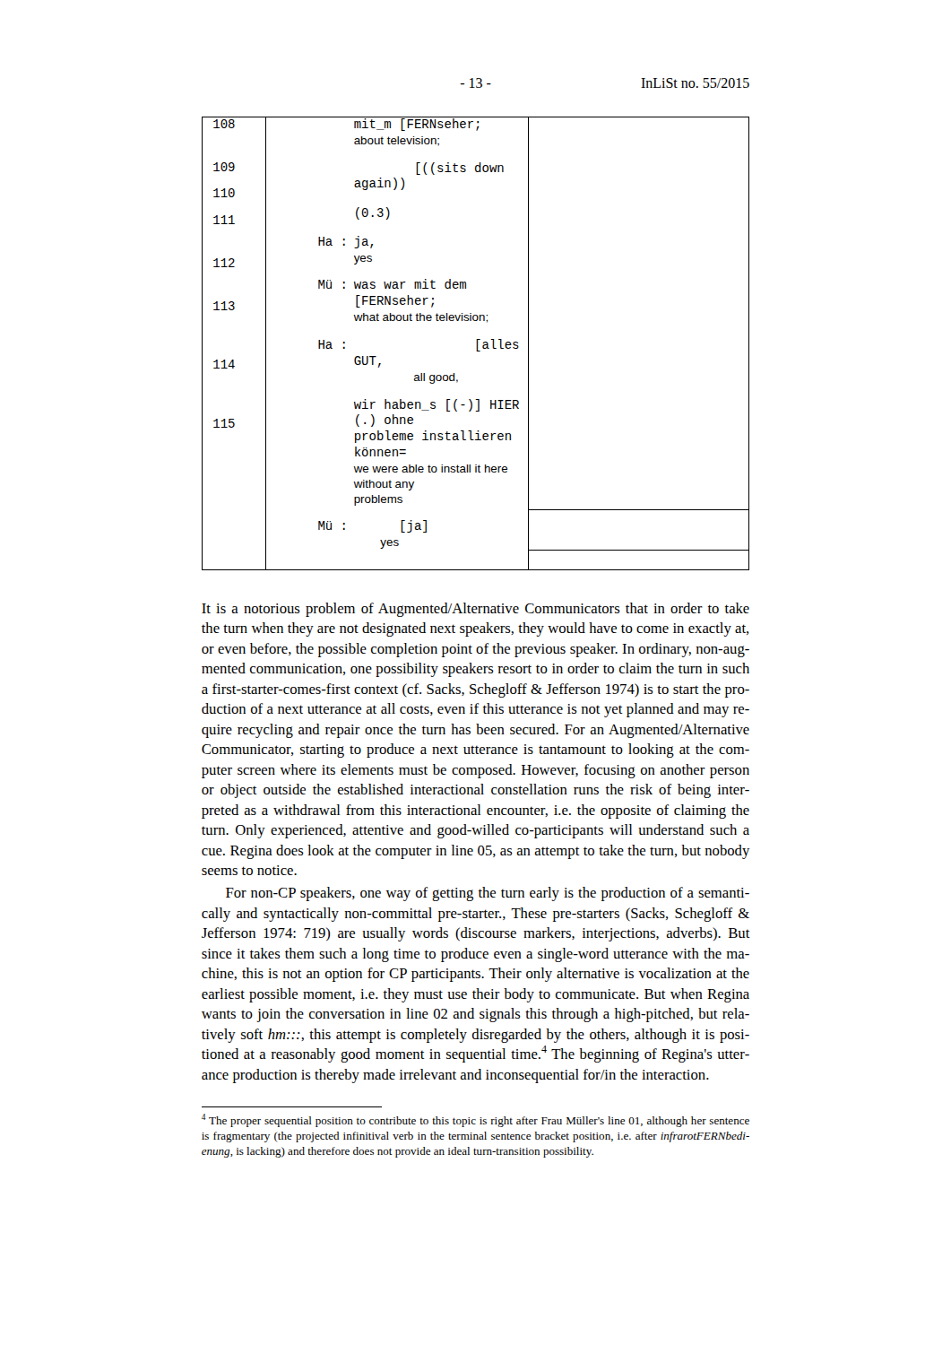- 13 - InLiSt no. 55/2015
| 108 109 110 111 112 113 114 115 | mit_m [FERNseher; about television; [((sits down again)) (0.3) Ha : ja, yes Mü : was war mit dem [FERNseher; what about the television; Ha : [alles GUT, all good, wir haben_s [(-)] HIER (.) ohne probleme installieren können= we were able to install it here without any problems Mü : [ja] yes | |
It is a notorious problem of Augmented/Alternative Communicators that in order to take the turn when they are not designated next speakers, they would have to come in exactly at, or even before, the possible completion point of the previous speaker. In ordinary, non-augmented communication, one possibility speakers resort to in order to claim the turn in such a first-starter-comes-first context (cf. Sacks, Schegloff & Jefferson 1974) is to start the production of a next utterance at all costs, even if this utterance is not yet planned and may require recycling and repair once the turn has been secured. For an Augmented/Alternative Communicator, starting to produce a next utterance is tantamount to looking at the computer screen where its elements must be composed. However, focusing on another person or object outside the established interactional constellation runs the risk of being interpreted as a withdrawal from this interactional encounter, i.e. the opposite of claiming the turn. Only experienced, attentive and good-willed co-participants will understand such a cue. Regina does look at the computer in line 05, as an attempt to take the turn, but nobody seems to notice.
For non-CP speakers, one way of getting the turn early is the production of a semantically and syntactically non-committal pre-starter., These pre-starters (Sacks, Schegloff & Jefferson 1974: 719) are usually words (discourse markers, interjections, adverbs). But since it takes them such a long time to produce even a single-word utterance with the machine, this is not an option for CP participants. Their only alternative is vocalization at the earliest possible moment, i.e. they must use their body to communicate. But when Regina wants to join the conversation in line 02 and signals this through a high-pitched, but relatively soft hm:::, this attempt is completely disregarded by the others, although it is positioned at a reasonably good moment in sequential time.4 The beginning of Regina's utterance production is thereby made irrelevant and inconsequential for/in the interaction.
4 The proper sequential position to contribute to this topic is right after Frau Müller's line 01, although her sentence is fragmentary (the projected infinitival verb in the terminal sentence bracket position, i.e. after infrarotFERNbedienung, is lacking) and therefore does not provide an ideal turn-transition possibility.